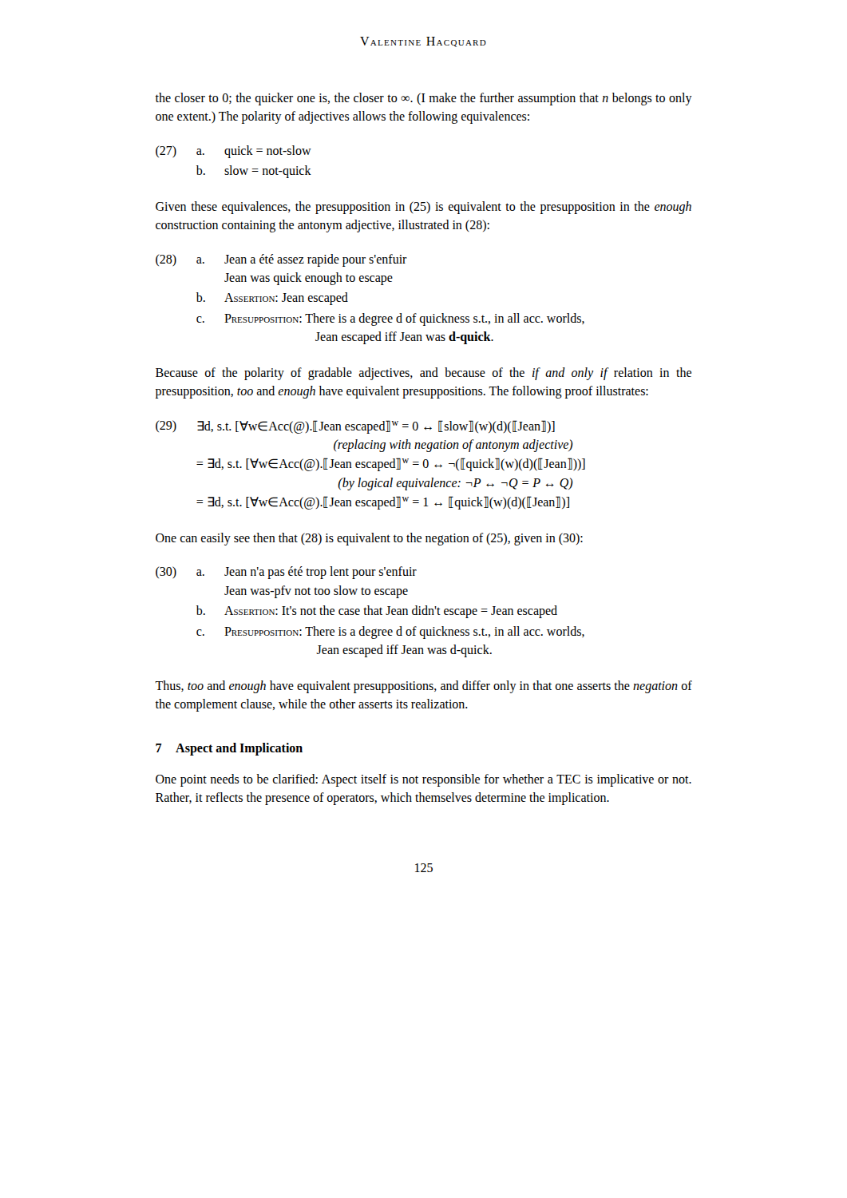Valentine Hacquard
the closer to 0; the quicker one is, the closer to ∞. (I make the further assumption that n belongs to only one extent.) The polarity of adjectives allows the following equivalences:
| (27) | a. | quick = not-slow |
| | b. | slow = not-quick |
Given these equivalences, the presupposition in (25) is equivalent to the presupposition in the enough construction containing the antonym adjective, illustrated in (28):
| (28) | a. | Jean a été assez rapide pour s'enfuir Jean was quick enough to escape |
| | b. | Assertion : Jean escaped |
| | c. | Presupposition : There is a degree d of quickness s.t., in all acc. worlds, Jean escaped iff Jean was d-quick . |
Because of the polarity of gradable adjectives, and because of the if and only if relation in the presupposition, too and enough have equivalent presuppositions. The following proof illustrates:
| (29) | ∃d, s.t. [∀w∈Acc(@).⟦Jean escaped⟧ w = 0 ↔ ⟦slow⟧(w)(d)(⟦Jean⟧)] (replacing with negation of antonym adjective) = ∃d, s.t. [∀w∈Acc(@).⟦Jean escaped⟧ w = 0 ↔ ¬(⟦quick⟧(w)(d)(⟦Jean⟧))] (by logical equivalence: ¬P ↔ ¬Q = P ↔ Q) = ∃d, s.t. [∀w∈Acc(@).⟦Jean escaped⟧ w = 1 ↔ ⟦quick⟧(w)(d)(⟦Jean⟧)] |
One can easily see then that (28) is equivalent to the negation of (25), given in (30):
| (30) | a. | Jean n'a pas été trop lent pour s'enfuir Jean was-pfv not too slow to escape |
| | b. | Assertion : It's not the case that Jean didn't escape = Jean escaped |
| | c. | Presupposition : There is a degree d of quickness s.t., in all acc. worlds, Jean escaped iff Jean was d-quick. |
Thus, too and enough have equivalent presuppositions, and differ only in that one asserts the negation of the complement clause, while the other asserts its realization.
7 Aspect and Implication
One point needs to be clarified: Aspect itself is not responsible for whether a TEC is implicative or not. Rather, it reflects the presence of operators, which themselves determine the implication.
125